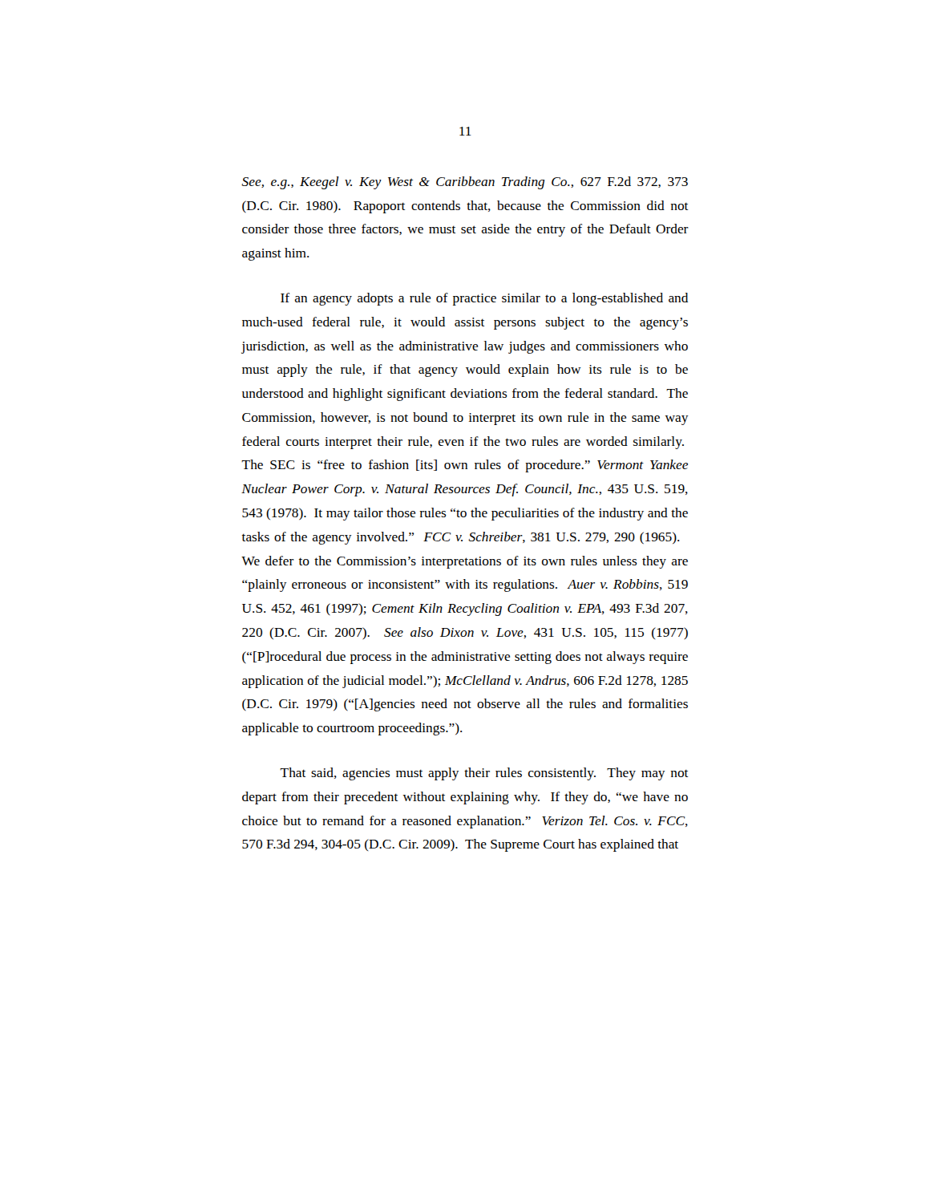11
See, e.g., Keegel v. Key West & Caribbean Trading Co., 627 F.2d 372, 373 (D.C. Cir. 1980). Rapoport contends that, because the Commission did not consider those three factors, we must set aside the entry of the Default Order against him.
If an agency adopts a rule of practice similar to a long-established and much-used federal rule, it would assist persons subject to the agency’s jurisdiction, as well as the administrative law judges and commissioners who must apply the rule, if that agency would explain how its rule is to be understood and highlight significant deviations from the federal standard. The Commission, however, is not bound to interpret its own rule in the same way federal courts interpret their rule, even if the two rules are worded similarly. The SEC is “free to fashion [its] own rules of procedure.” Vermont Yankee Nuclear Power Corp. v. Natural Resources Def. Council, Inc., 435 U.S. 519, 543 (1978). It may tailor those rules “to the peculiarities of the industry and the tasks of the agency involved.” FCC v. Schreiber, 381 U.S. 279, 290 (1965). We defer to the Commission’s interpretations of its own rules unless they are “plainly erroneous or inconsistent” with its regulations. Auer v. Robbins, 519 U.S. 452, 461 (1997); Cement Kiln Recycling Coalition v. EPA, 493 F.3d 207, 220 (D.C. Cir. 2007). See also Dixon v. Love, 431 U.S. 105, 115 (1977) (“[P]rocedural due process in the administrative setting does not always require application of the judicial model.”); McClelland v. Andrus, 606 F.2d 1278, 1285 (D.C. Cir. 1979) (“[A]gencies need not observe all the rules and formalities applicable to courtroom proceedings.”).
That said, agencies must apply their rules consistently. They may not depart from their precedent without explaining why. If they do, “we have no choice but to remand for a reasoned explanation.” Verizon Tel. Cos. v. FCC, 570 F.3d 294, 304-05 (D.C. Cir. 2009). The Supreme Court has explained that